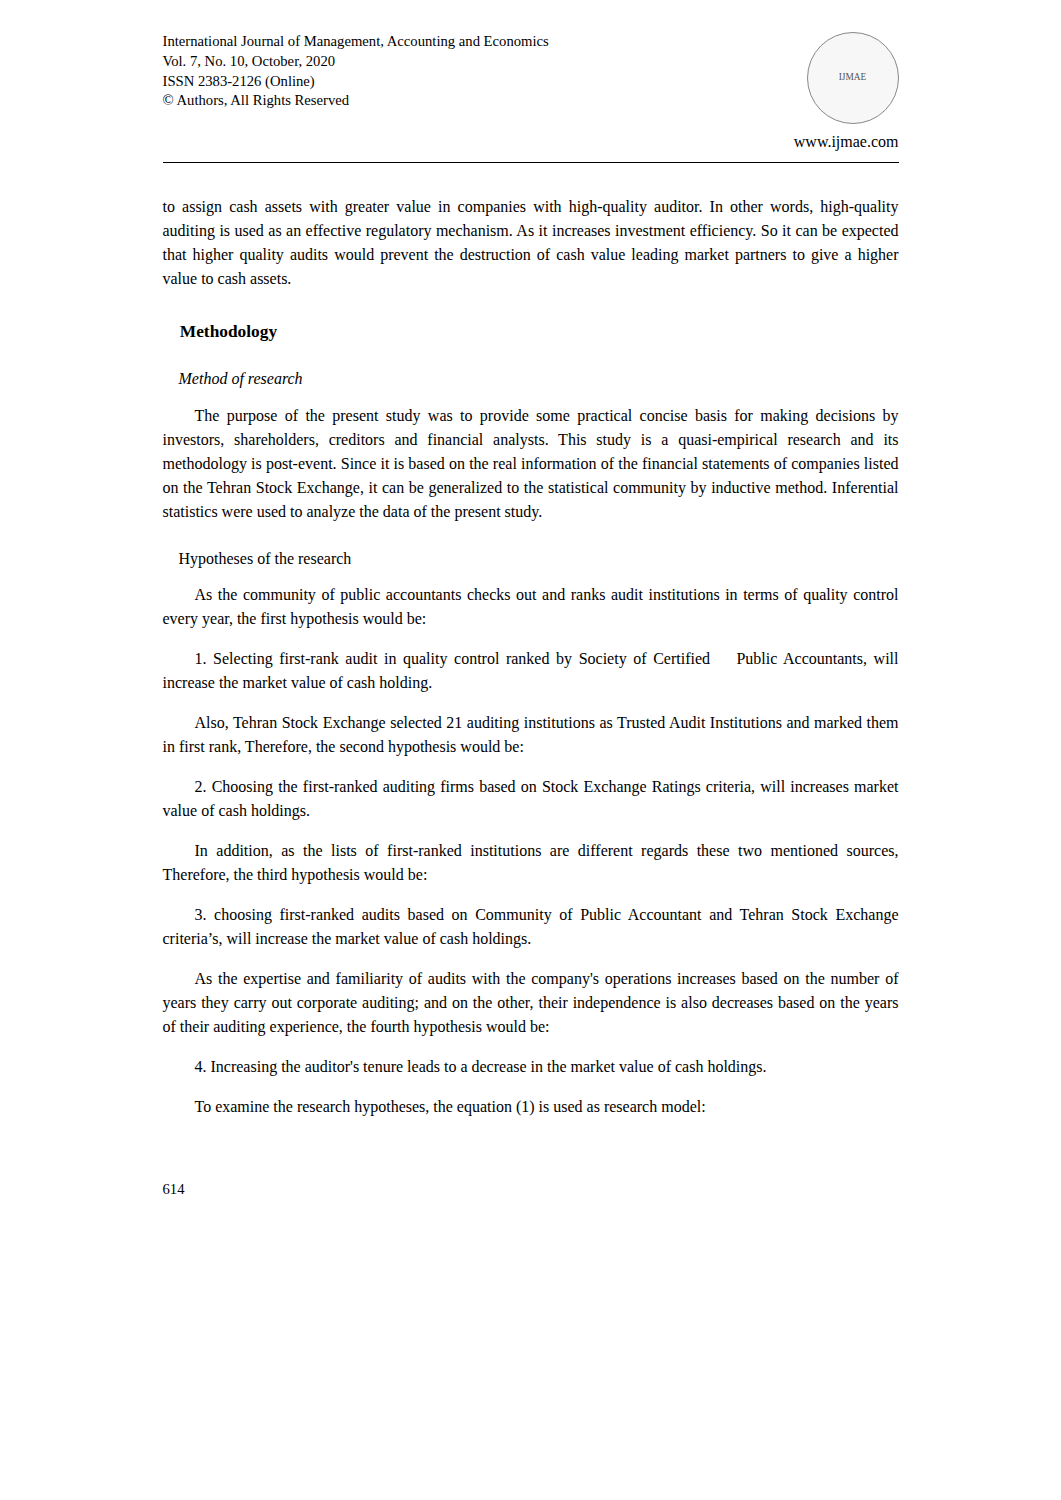International Journal of Management, Accounting and Economics Vol. 7, No. 10, October, 2020
ISSN 2383-2126 (Online)
© Authors, All Rights Reserved
IJMAE
www.ijmae.com
to assign cash assets with greater value in companies with high-quality auditor. In other words, high-quality auditing is used as an effective regulatory mechanism. As it increases investment efficiency. So it can be expected that higher quality audits would prevent the destruction of cash value leading market partners to give a higher value to cash assets.
Methodology
Method of research
The purpose of the present study was to provide some practical concise basis for making decisions by investors, shareholders, creditors and financial analysts. This study is a quasi-empirical research and its methodology is post-event. Since it is based on the real information of the financial statements of companies listed on the Tehran Stock Exchange, it can be generalized to the statistical community by inductive method. Inferential statistics were used to analyze the data of the present study.
Hypotheses of the research
As the community of public accountants checks out and ranks audit institutions in terms of quality control every year, the first hypothesis would be:
1. Selecting first-rank audit in quality control ranked by Society of Certified Public Accountants, will increase the market value of cash holding.
Also, Tehran Stock Exchange selected 21 auditing institutions as Trusted Audit Institutions and marked them in first rank, Therefore, the second hypothesis would be:
2. Choosing the first-ranked auditing firms based on Stock Exchange Ratings criteria, will increases market value of cash holdings.
In addition, as the lists of first-ranked institutions are different regards these two mentioned sources, Therefore, the third hypothesis would be:
3. choosing first-ranked audits based on Community of Public Accountant and Tehran Stock Exchange criteria’s, will increase the market value of cash holdings.
As the expertise and familiarity of audits with the company's operations increases based on the number of years they carry out corporate auditing; and on the other, their independence is also decreases based on the years of their auditing experience, the fourth hypothesis would be:
4. Increasing the auditor's tenure leads to a decrease in the market value of cash holdings.
To examine the research hypotheses, the equation (1) is used as research model:
614